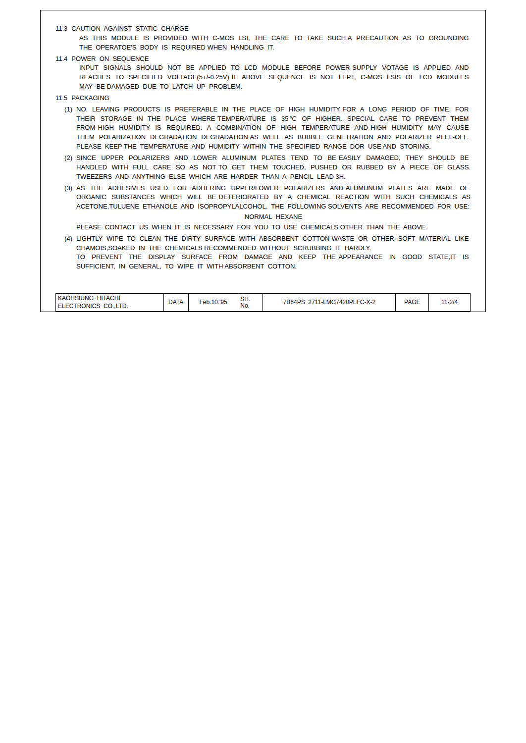11.3
CAUTION AGAINST STATIC CHARGE
AS THIS MODULE IS PROVIDED WITH C-MOS LSI, THE CARE TO TAKE SUCH A PRECAUTION AS TO GROUNDING THE OPERATOE'S BODY IS REQUIRED WHEN HANDLING IT.
11.4
POWER ON SEQUENCE
INPUT SIGNALS SHOULD NOT BE APPLIED TO LCD MODULE BEFORE POWER SUPPLY VOTAGE IS APPLIED AND REACHES TO SPECIFIED VOLTAGE(5+/-0.25V) IF ABOVE SEQUENCE IS NOT LEPT, C-MOS LSIS OF LCD MODULES MAY BE DAMAGED DUE TO LATCH UP PROBLEM.
11.5
PACKAGING
(1)
NO. LEAVING PRODUCTS IS PREFERABLE IN THE PLACE OF HIGH HUMIDITY FOR A LONG PERIOD OF TIME. FOR THEIR STORAGE IN THE PLACE WHERE TEMPERATURE IS 35℃ OF HIGHER. SPECIAL CARE TO PREVENT THEM FROM HIGH HUMIDITY IS REQUIRED. A COMBINATION OF HIGH TEMPERATURE AND HIGH HUMIDITY MAY CAUSE THEM POLARIZATION DEGRADATION DEGRADATION AS WELL AS BUBBLE GENETRATION AND POLARIZER PEEL-OFF. PLEASE KEEP THE TEMPERATURE AND HUMIDITY WITHIN THE SPECIFIED RANGE DOR USE AND STORING.
(2)
SINCE UPPER POLARIZERS AND LOWER ALUMINUM PLATES TEND TO BE EASILY DAMAGED, THEY SHOULD BE HANDLED WITH FULL CARE SO AS NOT TO GET THEM TOUCHED, PUSHED OR RUBBED BY A PIECE OF GLASS. TWEEZERS AND ANYTHING ELSE WHICH ARE HARDER THAN A PENCIL LEAD 3H.
(3)
AS THE ADHESIVES USED FOR ADHERING UPPER/LOWER POLARIZERS AND ALUMUNUM PLATES ARE MADE OF ORGANIC SUBSTANCES WHICH WILL BE DETERIORATED BY A CHEMICAL REACTION WITH SUCH CHEMICALS AS ACETONE,TULUENE ETHANOLE AND ISOPROPYLALCOHOL. THE FOLLOWING SOLVENTS ARE RECOMMENDED FOR USE:
NORMAL HEXANE
PLEASE CONTACT US WHEN IT IS NECESSARY FOR YOU TO USE CHEMICALS OTHER THAN THE ABOVE.
(4)
LIGHTLY WIPE TO CLEAN THE DIRTY SURFACE WITH ABSORBENT COTTON WASTE OR OTHER SOFT MATERIAL LIKE CHAMOIS,SOAKED IN THE CHEMICALS RECOMMENDED WITHOUT SCRUBBING IT HARDLY.
TO PREVENT THE DISPLAY SURFACE FROM DAMAGE AND KEEP THE APPEARANCE IN GOOD STATE,IT IS SUFFICIENT, IN GENERAL, TO WIPE IT WITH ABSORBENT COTTON.
| KAOHSIUNG HITACHI ELECTRONICS CO.,LTD. | DATA | Feb.10.'95 | SH. No. | 7B64PS 2711-LMG7420PLFC-X-2 | PAGE | 11-2/4 |